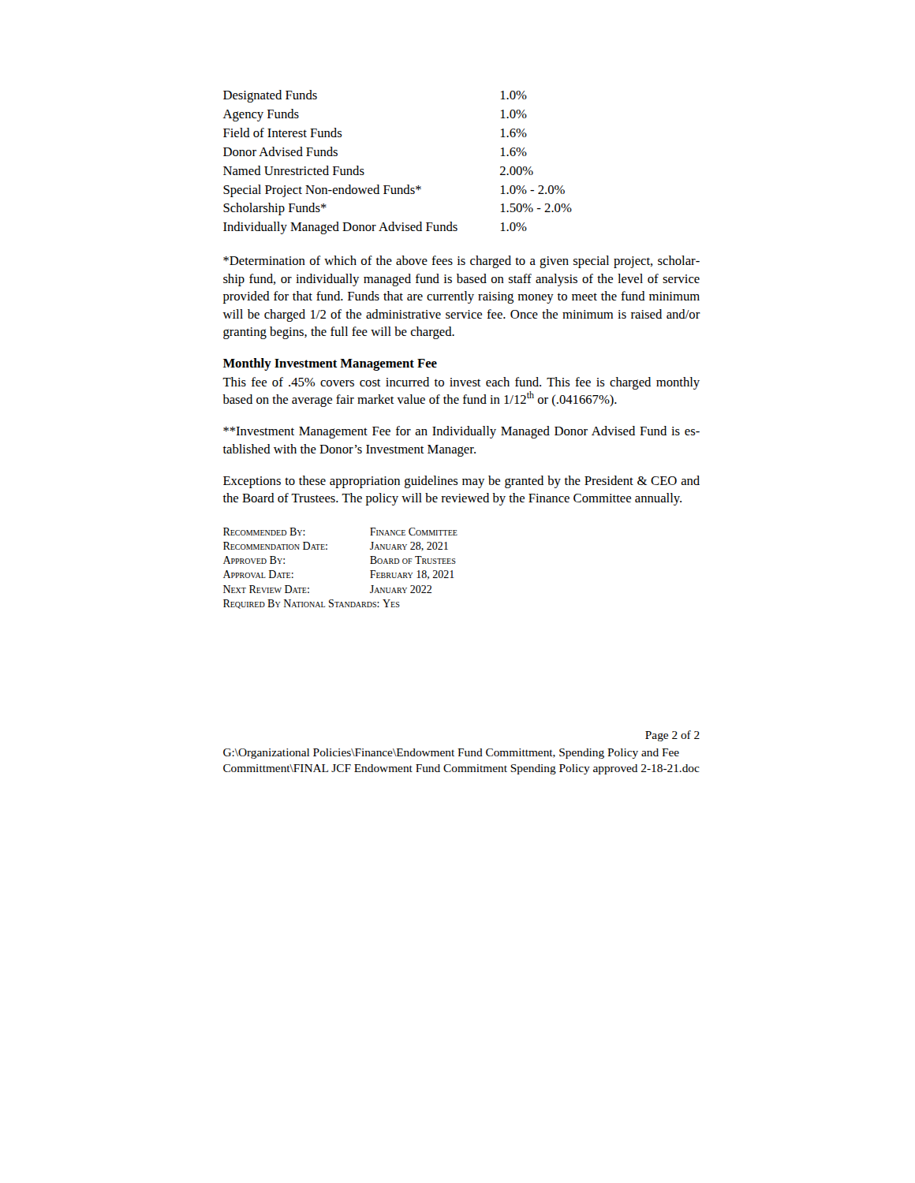| Designated Funds | 1.0% |
| Agency Funds | 1.0% |
| Field of Interest Funds | 1.6% |
| Donor Advised Funds | 1.6% |
| Named Unrestricted Funds | 2.00% |
| Special Project Non-endowed Funds* | 1.0% - 2.0% |
| Scholarship Funds* | 1.50% - 2.0% |
| Individually Managed Donor Advised Funds | 1.0% |
*Determination of which of the above fees is charged to a given special project, scholarship fund, or individually managed fund is based on staff analysis of the level of service provided for that fund. Funds that are currently raising money to meet the fund minimum will be charged 1/2 of the administrative service fee. Once the minimum is raised and/or granting begins, the full fee will be charged.
Monthly Investment Management Fee
This fee of .45% covers cost incurred to invest each fund. This fee is charged monthly based on the average fair market value of the fund in 1/12th or (.041667%).
**Investment Management Fee for an Individually Managed Donor Advised Fund is established with the Donor’s Investment Manager.
Exceptions to these appropriation guidelines may be granted by the President & CEO and the Board of Trustees. The policy will be reviewed by the Finance Committee annually.
| Recommended By: | Finance Committee |
| Recommendation Date: | January 28, 2021 |
| Approved By: | Board of Trustees |
| Approval Date: | February 18, 2021 |
| Next Review Date: | January 2022 |
| Required By National Standards: Yes |
Page 2 of 2
G:\Organizational Policies\Finance\Endowment Fund Committment, Spending Policy and Fee Committment\FINAL JCF Endowment Fund Commitment Spending Policy approved 2-18-21.doc